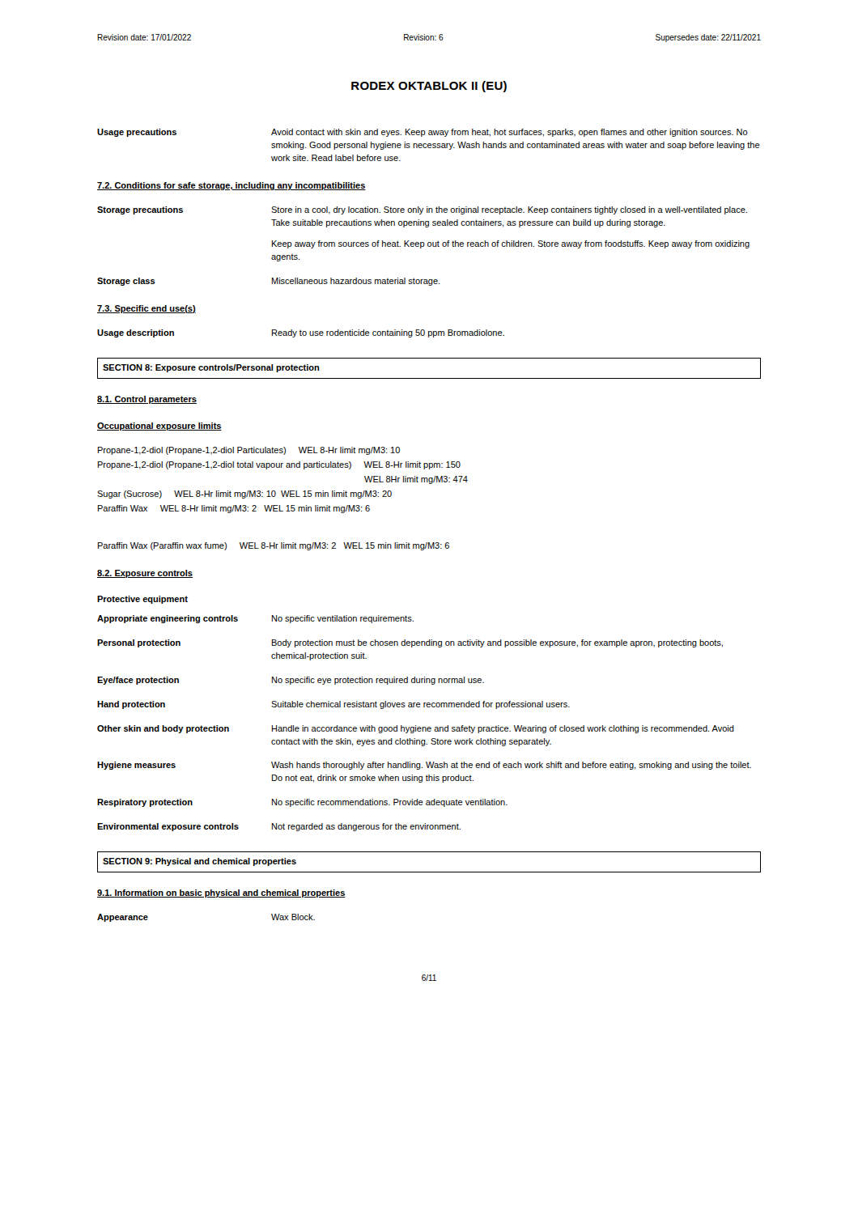Revision date: 17/01/2022 Revision: 6 Supersedes date: 22/11/2021
RODEX OKTABLOK II (EU)
Usage precautions
Avoid contact with skin and eyes. Keep away from heat, hot surfaces, sparks, open flames and other ignition sources. No smoking. Good personal hygiene is necessary. Wash hands and contaminated areas with water and soap before leaving the work site. Read label before use.
7.2. Conditions for safe storage, including any incompatibilities
Storage precautions
Store in a cool, dry location. Store only in the original receptacle. Keep containers tightly closed in a well-ventilated place. Take suitable precautions when opening sealed containers, as pressure can build up during storage.
Keep away from sources of heat. Keep out of the reach of children. Store away from foodstuffs. Keep away from oxidizing agents.
Storage class
Miscellaneous hazardous material storage.
7.3. Specific end use(s)
Usage description
Ready to use rodenticide containing 50 ppm Bromadiolone.
SECTION 8: Exposure controls/Personal protection
8.1. Control parameters
Occupational exposure limits
Propane-1,2-diol (Propane-1,2-diol Particulates) WEL 8-Hr limit mg/M3: 10
Propane-1,2-diol (Propane-1,2-diol total vapour and particulates) WEL 8-Hr limit ppm: 150
WEL 8Hr limit mg/M3: 474
Sugar (Sucrose) WEL 8-Hr limit mg/M3: 10 WEL 15 min limit mg/M3: 20
Paraffin Wax WEL 8-Hr limit mg/M3: 2 WEL 15 min limit mg/M3: 6
Paraffin Wax (Paraffin wax fume) WEL 8-Hr limit mg/M3: 2 WEL 15 min limit mg/M3: 6
8.2. Exposure controls
Protective equipment
Appropriate engineering controls
No specific ventilation requirements.
Personal protection
Body protection must be chosen depending on activity and possible exposure, for example apron, protecting boots, chemical-protection suit.
Eye/face protection
No specific eye protection required during normal use.
Hand protection
Suitable chemical resistant gloves are recommended for professional users.
Other skin and body protection
Handle in accordance with good hygiene and safety practice. Wearing of closed work clothing is recommended. Avoid contact with the skin, eyes and clothing. Store work clothing separately.
Hygiene measures
Wash hands thoroughly after handling. Wash at the end of each work shift and before eating, smoking and using the toilet. Do not eat, drink or smoke when using this product.
Respiratory protection
No specific recommendations. Provide adequate ventilation.
Environmental exposure controls
Not regarded as dangerous for the environment.
SECTION 9: Physical and chemical properties
9.1. Information on basic physical and chemical properties
Appearance
Wax Block.
6/11